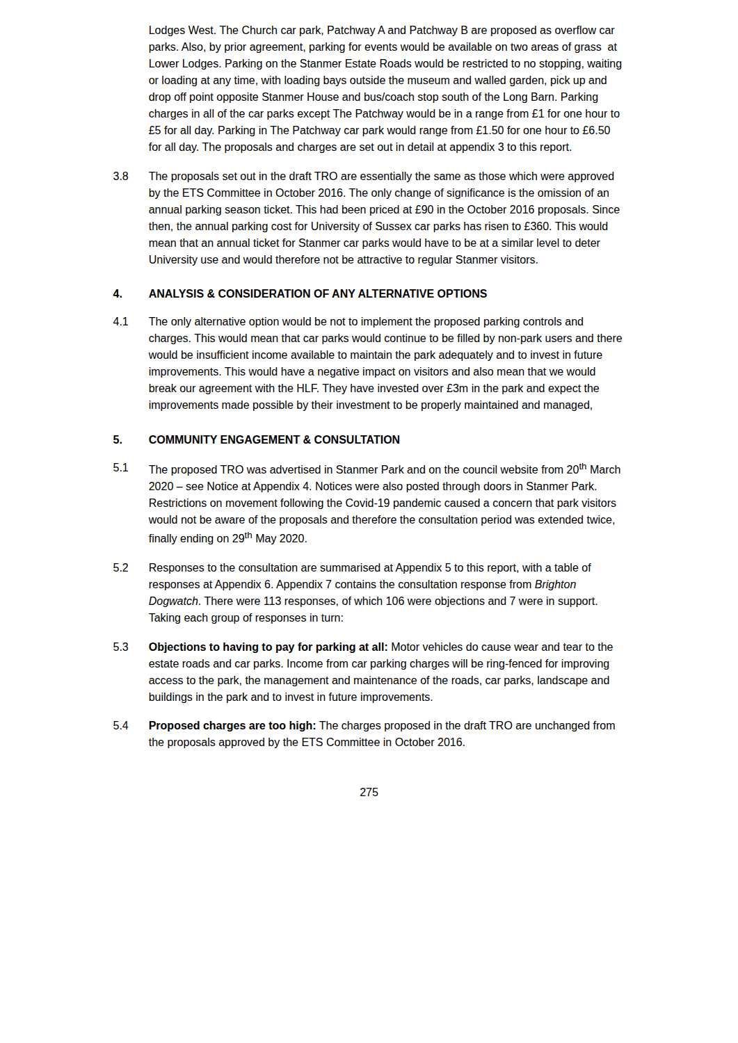Lodges West. The Church car park, Patchway A and Patchway B are proposed as overflow car parks. Also, by prior agreement, parking for events would be available on two areas of grass at Lower Lodges. Parking on the Stanmer Estate Roads would be restricted to no stopping, waiting or loading at any time, with loading bays outside the museum and walled garden, pick up and drop off point opposite Stanmer House and bus/coach stop south of the Long Barn. Parking charges in all of the car parks except The Patchway would be in a range from £1 for one hour to £5 for all day. Parking in The Patchway car park would range from £1.50 for one hour to £6.50 for all day. The proposals and charges are set out in detail at appendix 3 to this report.
3.8
The proposals set out in the draft TRO are essentially the same as those which were approved by the ETS Committee in October 2016. The only change of significance is the omission of an annual parking season ticket. This had been priced at £90 in the October 2016 proposals. Since then, the annual parking cost for University of Sussex car parks has risen to £360. This would mean that an annual ticket for Stanmer car parks would have to be at a similar level to deter University use and would therefore not be attractive to regular Stanmer visitors.
4.
Analysis & Consideration of any alternative options
4.1
The only alternative option would be not to implement the proposed parking controls and charges. This would mean that car parks would continue to be filled by non-park users and there would be insufficient income available to maintain the park adequately and to invest in future improvements. This would have a negative impact on visitors and also mean that we would break our agreement with the HLF. They have invested over £3m in the park and expect the improvements made possible by their investment to be properly maintained and managed,
5.
Community engagement & consultation
5.1
The proposed TRO was advertised in Stanmer Park and on the council website from 20th March 2020 – see Notice at Appendix 4. Notices were also posted through doors in Stanmer Park. Restrictions on movement following the Covid-19 pandemic caused a concern that park visitors would not be aware of the proposals and therefore the consultation period was extended twice, finally ending on 29th May 2020.
5.2
Responses to the consultation are summarised at Appendix 5 to this report, with a table of responses at Appendix 6. Appendix 7 contains the consultation response from Brighton Dogwatch. There were 113 responses, of which 106 were objections and 7 were in support. Taking each group of responses in turn:
5.3
Objections to having to pay for parking at all: Motor vehicles do cause wear and tear to the estate roads and car parks. Income from car parking charges will be ring-fenced for improving access to the park, the management and maintenance of the roads, car parks, landscape and buildings in the park and to invest in future improvements.
5.4
Proposed charges are too high: The charges proposed in the draft TRO are unchanged from the proposals approved by the ETS Committee in October 2016.
275